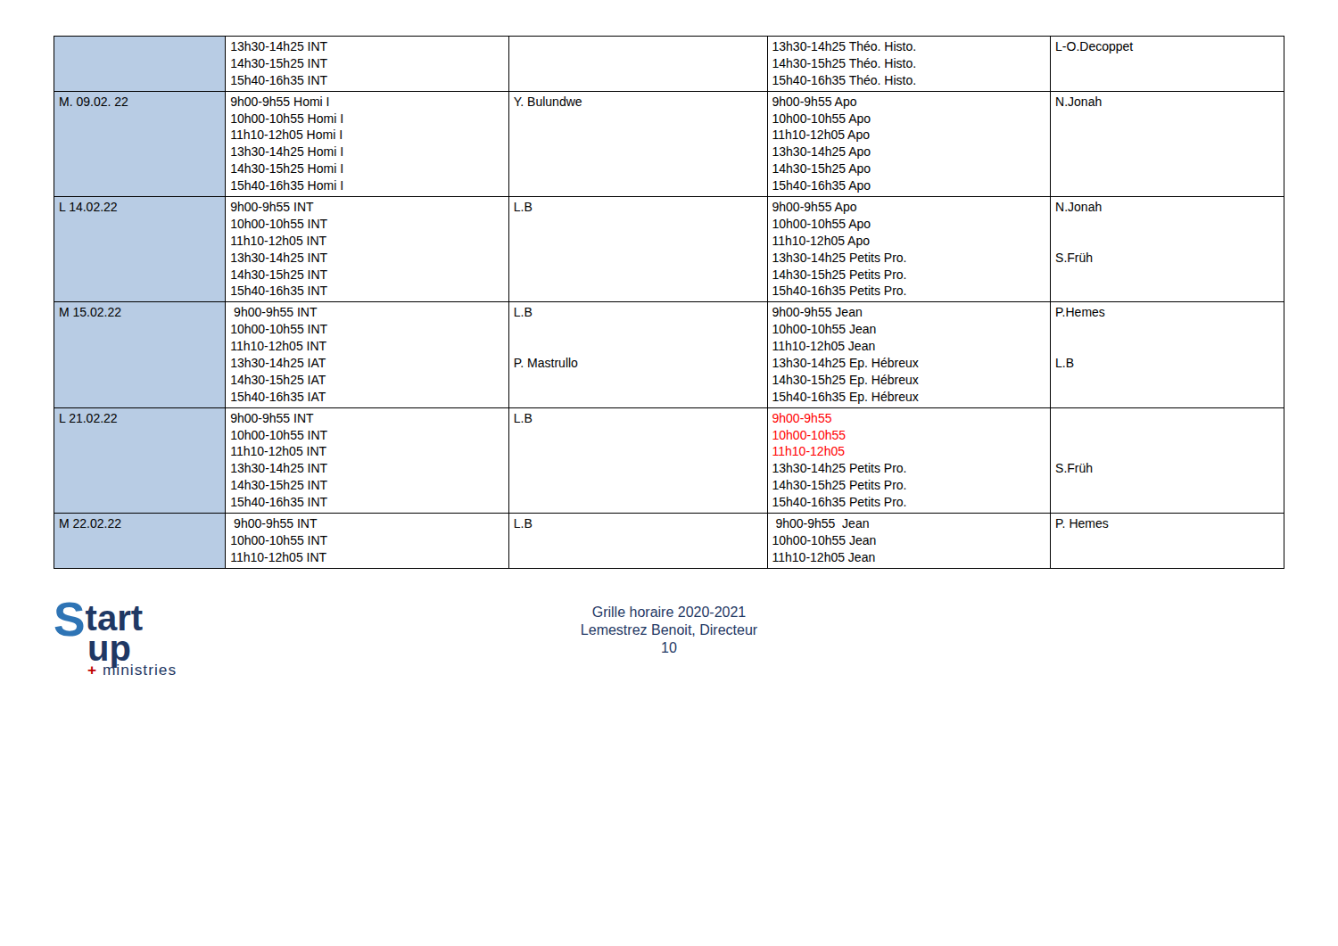| | 13h30-14h25 INT 14h30-15h25 INT 15h40-16h35 INT | | 13h30-14h25 Théo. Histo. 14h30-15h25 Théo. Histo. 15h40-16h35 Théo. Histo. | L-O.Decoppet |
| M. 09.02. 22 | 9h00-9h55 Homi I 10h00-10h55 Homi I 11h10-12h05 Homi I 13h30-14h25 Homi I 14h30-15h25 Homi I 15h40-16h35 Homi I | Y. Bulundwe | 9h00-9h55 Apo 10h00-10h55 Apo 11h10-12h05 Apo 13h30-14h25 Apo 14h30-15h25 Apo 15h40-16h35 Apo | N.Jonah |
| L 14.02.22 | 9h00-9h55 INT 10h00-10h55 INT 11h10-12h05 INT 13h30-14h25 INT 14h30-15h25 INT 15h40-16h35 INT | L.B | 9h00-9h55 Apo 10h00-10h55 Apo 11h10-12h05 Apo 13h30-14h25 Petits Pro. 14h30-15h25 Petits Pro. 15h40-16h35 Petits Pro. | N.Jonah S.Früh |
| M 15.02.22 | 9h00-9h55 INT 10h00-10h55 INT 11h10-12h05 INT 13h30-14h25 IAT 14h30-15h25 IAT 15h40-16h35 IAT | L.B P. Mastrullo | 9h00-9h55 Jean 10h00-10h55 Jean 11h10-12h05 Jean 13h30-14h25 Ep. Hébreux 14h30-15h25 Ep. Hébreux 15h40-16h35 Ep. Hébreux | P.Hemes L.B |
| L 21.02.22 | 9h00-9h55 INT 10h00-10h55 INT 11h10-12h05 INT 13h30-14h25 INT 14h30-15h25 INT 15h40-16h35 INT | L.B | 9h00-9h55 10h00-10h55 11h10-12h05 13h30-14h25 Petits Pro. 14h30-15h25 Petits Pro. 15h40-16h35 Petits Pro. | S.Früh |
| M 22.02.22 | 9h00-9h55 INT 10h00-10h55 INT 11h10-12h05 INT | L.B | 9h00-9h55 Jean 10h00-10h55 Jean 11h10-12h05 Jean | P. Hemes |
Start up + ministries
Grille horaire 2020-2021
Lemestrez Benoit, Directeur
10